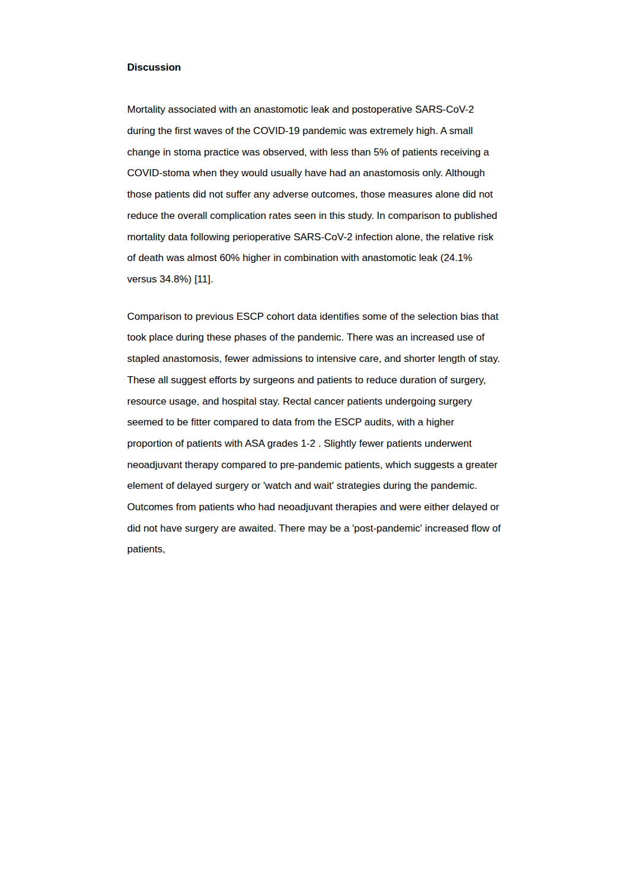Discussion
Mortality associated with an anastomotic leak and postoperative SARS-CoV-2 during the first waves of the COVID-19 pandemic was extremely high. A small change in stoma practice was observed, with less than 5% of patients receiving a COVID-stoma when they would usually have had an anastomosis only. Although those patients did not suffer any adverse outcomes, those measures alone did not reduce the overall complication rates seen in this study. In comparison to published mortality data following perioperative SARS-CoV-2 infection alone, the relative risk of death was almost 60% higher in combination with anastomotic leak (24.1% versus 34.8%) [11].
Comparison to previous ESCP cohort data identifies some of the selection bias that took place during these phases of the pandemic. There was an increased use of stapled anastomosis, fewer admissions to intensive care, and shorter length of stay. These all suggest efforts by surgeons and patients to reduce duration of surgery, resource usage, and hospital stay. Rectal cancer patients undergoing surgery seemed to be fitter compared to data from the ESCP audits, with a higher proportion of patients with ASA grades 1-2 . Slightly fewer patients underwent neoadjuvant therapy compared to pre-pandemic patients, which suggests a greater element of delayed surgery or 'watch and wait' strategies during the pandemic. Outcomes from patients who had neoadjuvant therapies and were either delayed or did not have surgery are awaited. There may be a 'post-pandemic' increased flow of patients,